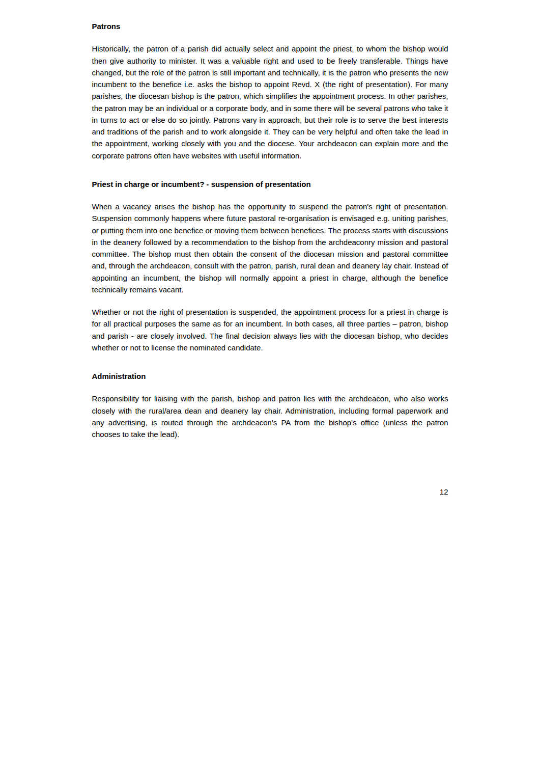Patrons
Historically, the patron of a parish did actually select and appoint the priest, to whom the bishop would then give authority to minister. It was a valuable right and used to be freely transferable. Things have changed, but the role of the patron is still important and technically, it is the patron who presents the new incumbent to the benefice i.e. asks the bishop to appoint Revd. X (the right of presentation). For many parishes, the diocesan bishop is the patron, which simplifies the appointment process. In other parishes, the patron may be an individual or a corporate body, and in some there will be several patrons who take it in turns to act or else do so jointly. Patrons vary in approach, but their role is to serve the best interests and traditions of the parish and to work alongside it. They can be very helpful and often take the lead in the appointment, working closely with you and the diocese. Your archdeacon can explain more and the corporate patrons often have websites with useful information.
Priest in charge or incumbent? - suspension of presentation
When a vacancy arises the bishop has the opportunity to suspend the patron's right of presentation. Suspension commonly happens where future pastoral re-organisation is envisaged e.g. uniting parishes, or putting them into one benefice or moving them between benefices. The process starts with discussions in the deanery followed by a recommendation to the bishop from the archdeaconry mission and pastoral committee. The bishop must then obtain the consent of the diocesan mission and pastoral committee and, through the archdeacon, consult with the patron, parish, rural dean and deanery lay chair. Instead of appointing an incumbent, the bishop will normally appoint a priest in charge, although the benefice technically remains vacant.
Whether or not the right of presentation is suspended, the appointment process for a priest in charge is for all practical purposes the same as for an incumbent. In both cases, all three parties – patron, bishop and parish - are closely involved. The final decision always lies with the diocesan bishop, who decides whether or not to license the nominated candidate.
Administration
Responsibility for liaising with the parish, bishop and patron lies with the archdeacon, who also works closely with the rural/area dean and deanery lay chair. Administration, including formal paperwork and any advertising, is routed through the archdeacon's PA from the bishop's office (unless the patron chooses to take the lead).
12